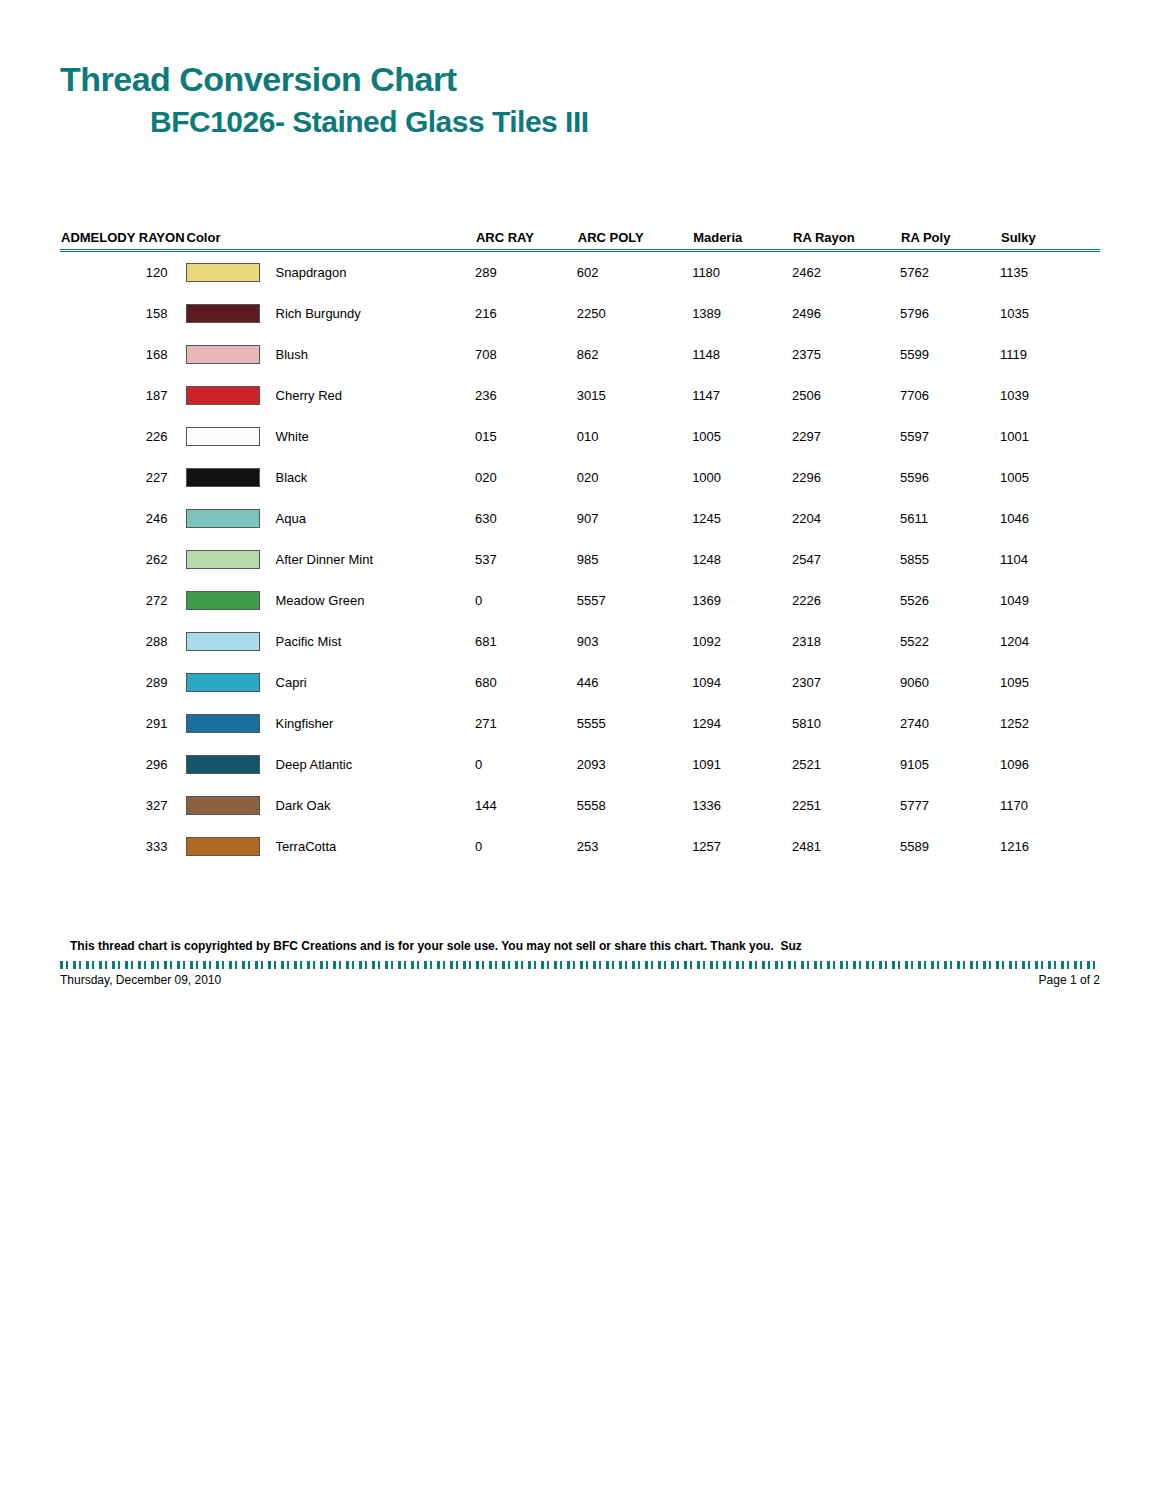Thread Conversion Chart
BFC1026- Stained Glass Tiles III
| ADMELODY RAYON | Color | ARC RAY | ARC POLY | Maderia | RA Rayon | RA Poly | Sulky |
| --- | --- | --- | --- | --- | --- | --- | --- |
| 120 | | Snapdragon | 289 | 602 | 1180 | 2462 | 5762 | 1135 |
| 158 | | Rich Burgundy | 216 | 2250 | 1389 | 2496 | 5796 | 1035 |
| 168 | | Blush | 708 | 862 | 1148 | 2375 | 5599 | 1119 |
| 187 | | Cherry Red | 236 | 3015 | 1147 | 2506 | 7706 | 1039 |
| 226 | | White | 015 | 010 | 1005 | 2297 | 5597 | 1001 |
| 227 | | Black | 020 | 020 | 1000 | 2296 | 5596 | 1005 |
| 246 | | Aqua | 630 | 907 | 1245 | 2204 | 5611 | 1046 |
| 262 | | After Dinner Mint | 537 | 985 | 1248 | 2547 | 5855 | 1104 |
| 272 | | Meadow Green | 0 | 5557 | 1369 | 2226 | 5526 | 1049 |
| 288 | | Pacific Mist | 681 | 903 | 1092 | 2318 | 5522 | 1204 |
| 289 | | Capri | 680 | 446 | 1094 | 2307 | 9060 | 1095 |
| 291 | | Kingfisher | 271 | 5555 | 1294 | 5810 | 2740 | 1252 |
| 296 | | Deep Atlantic | 0 | 2093 | 1091 | 2521 | 9105 | 1096 |
| 327 | | Dark Oak | 144 | 5558 | 1336 | 2251 | 5777 | 1170 |
| 333 | | TerraCotta | 0 | 253 | 1257 | 2481 | 5589 | 1216 |
This thread chart is copyrighted by BFC Creations and is for your sole use. You may not sell or share this chart. Thank you. Suz
Thursday, December 09, 2010 Page 1 of 2